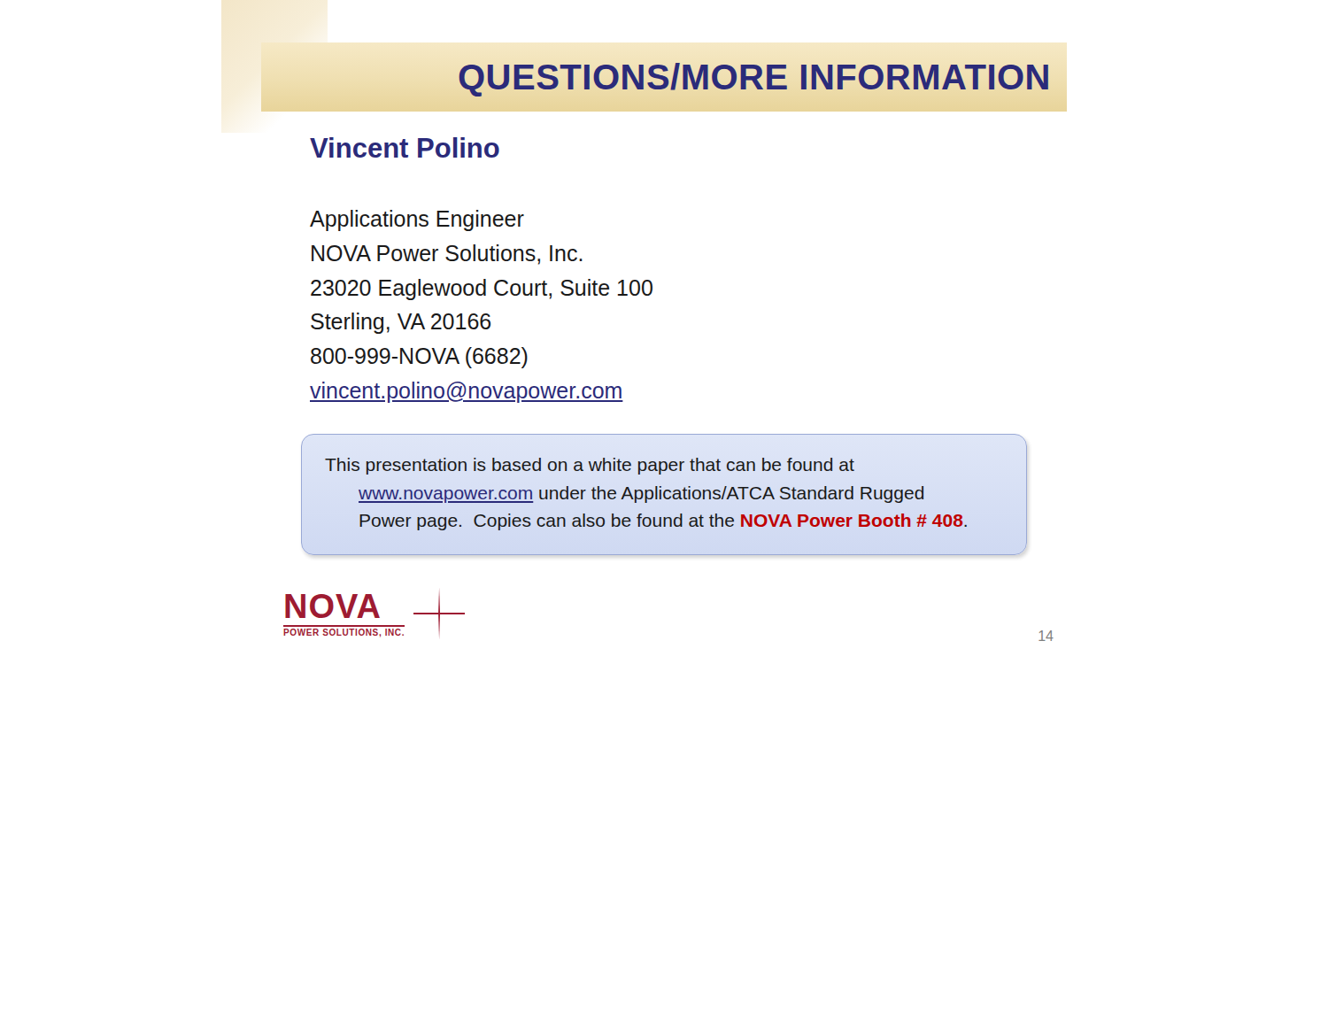QUESTIONS/MORE INFORMATION
Vincent Polino
Applications Engineer
NOVA Power Solutions, Inc.
23020 Eaglewood Court, Suite 100
Sterling, VA 20166
800-999-NOVA (6682)
vincent.polino@novapower.com
This presentation is based on a white paper that can be found at www.novapower.com under the Applications/ATCA Standard Rugged Power page. Copies can also be found at the NOVA Power Booth # 408.
NOVA
POWER SOLUTIONS, INC.
14